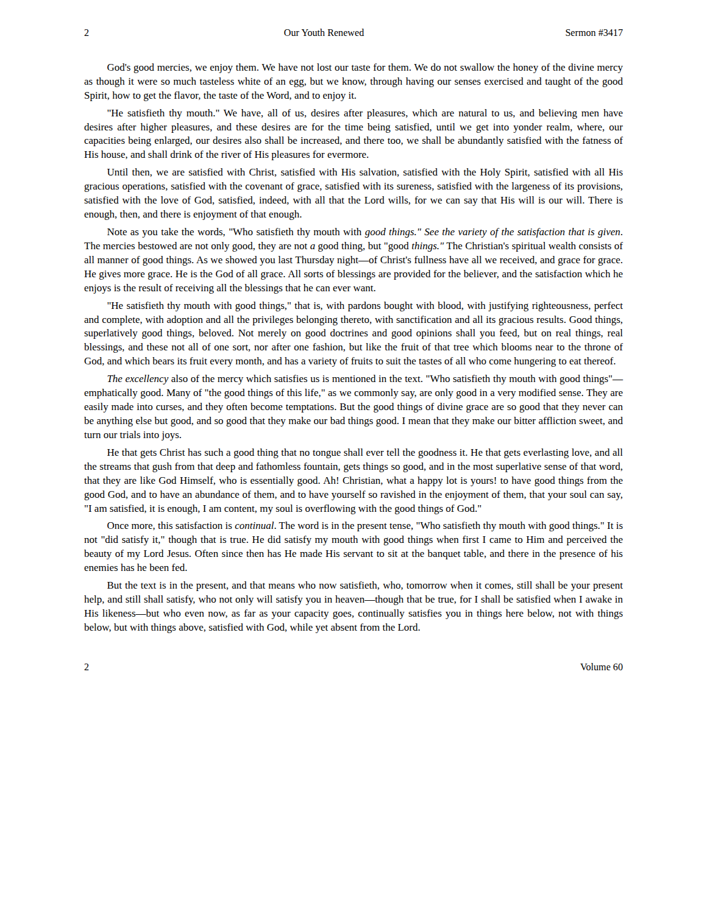2
Our Youth Renewed
Sermon #3417
God's good mercies, we enjoy them. We have not lost our taste for them. We do not swallow the honey of the divine mercy as though it were so much tasteless white of an egg, but we know, through having our senses exercised and taught of the good Spirit, how to get the flavor, the taste of the Word, and to enjoy it.
"He satisfieth thy mouth." We have, all of us, desires after pleasures, which are natural to us, and believing men have desires after higher pleasures, and these desires are for the time being satisfied, until we get into yonder realm, where, our capacities being enlarged, our desires also shall be increased, and there too, we shall be abundantly satisfied with the fatness of His house, and shall drink of the river of His pleasures for evermore.
Until then, we are satisfied with Christ, satisfied with His salvation, satisfied with the Holy Spirit, satisfied with all His gracious operations, satisfied with the covenant of grace, satisfied with its sureness, satisfied with the largeness of its provisions, satisfied with the love of God, satisfied, indeed, with all that the Lord wills, for we can say that His will is our will. There is enough, then, and there is enjoyment of that enough.
Note as you take the words, "Who satisfieth thy mouth with good things." See the variety of the satisfaction that is given. The mercies bestowed are not only good, they are not a good thing, but "good things." The Christian's spiritual wealth consists of all manner of good things. As we showed you last Thursday night—of Christ's fullness have all we received, and grace for grace. He gives more grace. He is the God of all grace. All sorts of blessings are provided for the believer, and the satisfaction which he enjoys is the result of receiving all the blessings that he can ever want.
"He satisfieth thy mouth with good things," that is, with pardons bought with blood, with justifying righteousness, perfect and complete, with adoption and all the privileges belonging thereto, with sanctification and all its gracious results. Good things, superlatively good things, beloved. Not merely on good doctrines and good opinions shall you feed, but on real things, real blessings, and these not all of one sort, nor after one fashion, but like the fruit of that tree which blooms near to the throne of God, and which bears its fruit every month, and has a variety of fruits to suit the tastes of all who come hungering to eat thereof.
The excellency also of the mercy which satisfies us is mentioned in the text. "Who satisfieth thy mouth with good things"—emphatically good. Many of "the good things of this life," as we commonly say, are only good in a very modified sense. They are easily made into curses, and they often become temptations. But the good things of divine grace are so good that they never can be anything else but good, and so good that they make our bad things good. I mean that they make our bitter affliction sweet, and turn our trials into joys.
He that gets Christ has such a good thing that no tongue shall ever tell the goodness it. He that gets everlasting love, and all the streams that gush from that deep and fathomless fountain, gets things so good, and in the most superlative sense of that word, that they are like God Himself, who is essentially good. Ah! Christian, what a happy lot is yours! to have good things from the good God, and to have an abundance of them, and to have yourself so ravished in the enjoyment of them, that your soul can say, "I am satisfied, it is enough, I am content, my soul is overflowing with the good things of God."
Once more, this satisfaction is continual. The word is in the present tense, "Who satisfieth thy mouth with good things." It is not "did satisfy it," though that is true. He did satisfy my mouth with good things when first I came to Him and perceived the beauty of my Lord Jesus. Often since then has He made His servant to sit at the banquet table, and there in the presence of his enemies has he been fed.
But the text is in the present, and that means who now satisfieth, who, tomorrow when it comes, still shall be your present help, and still shall satisfy, who not only will satisfy you in heaven—though that be true, for I shall be satisfied when I awake in His likeness—but who even now, as far as your capacity goes, continually satisfies you in things here below, not with things below, but with things above, satisfied with God, while yet absent from the Lord.
2
Volume 60